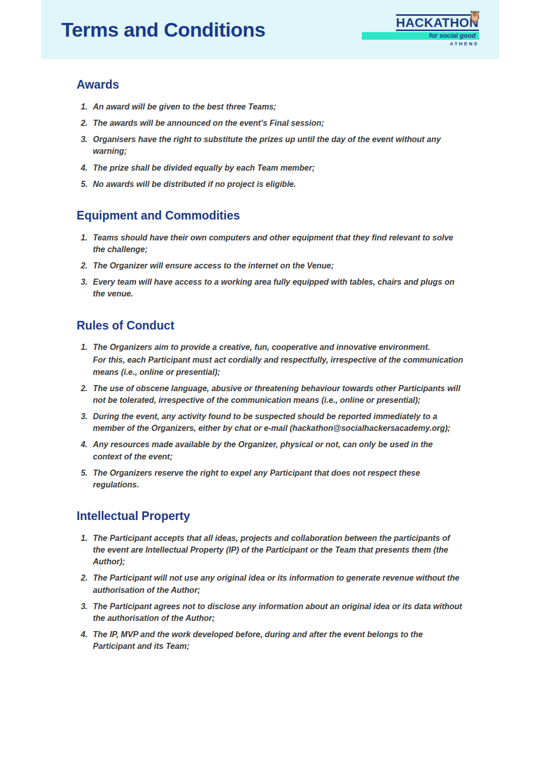Terms and Conditions
🦉 HACKATHON for social good ATHENS
Awards
An award will be given to the best three Teams;
The awards will be announced on the event’s Final session;
Organisers have the right to substitute the prizes up until the day of the event without any warning;
The prize shall be divided equally by each Team member;
No awards will be distributed if no project is eligible.
Equipment and Commodities
Teams should have their own computers and other equipment that they find relevant to solve the challenge;
The Organizer will ensure access to the internet on the Venue;
Every team will have access to a working area fully equipped with tables, chairs and plugs on the venue.
Rules of Conduct
The Organizers aim to provide a creative, fun, cooperative and innovative environment.
For this, each Participant must act cordially and respectfully, irrespective of the communication means (i.e., online or presential);
The use of obscene language, abusive or threatening behaviour towards other Participants will not be tolerated, irrespective of the communication means (i.e., online or presential);
During the event, any activity found to be suspected should be reported immediately to a member of the Organizers, either by chat or e-mail (hackathon@socialhackersacademy.org);
Any resources made available by the Organizer, physical or not, can only be used in the context of the event;
The Organizers reserve the right to expel any Participant that does not respect these regulations.
Intellectual Property
The Participant accepts that all ideas, projects and collaboration between the participants of the event are Intellectual Property (IP) of the Participant or the Team that presents them (the Author);
The Participant will not use any original idea or its information to generate revenue without the authorisation of the Author;
The Participant agrees not to disclose any information about an original idea or its data without the authorisation of the Author;
The IP, MVP and the work developed before, during and after the event belongs to the Participant and its Team;